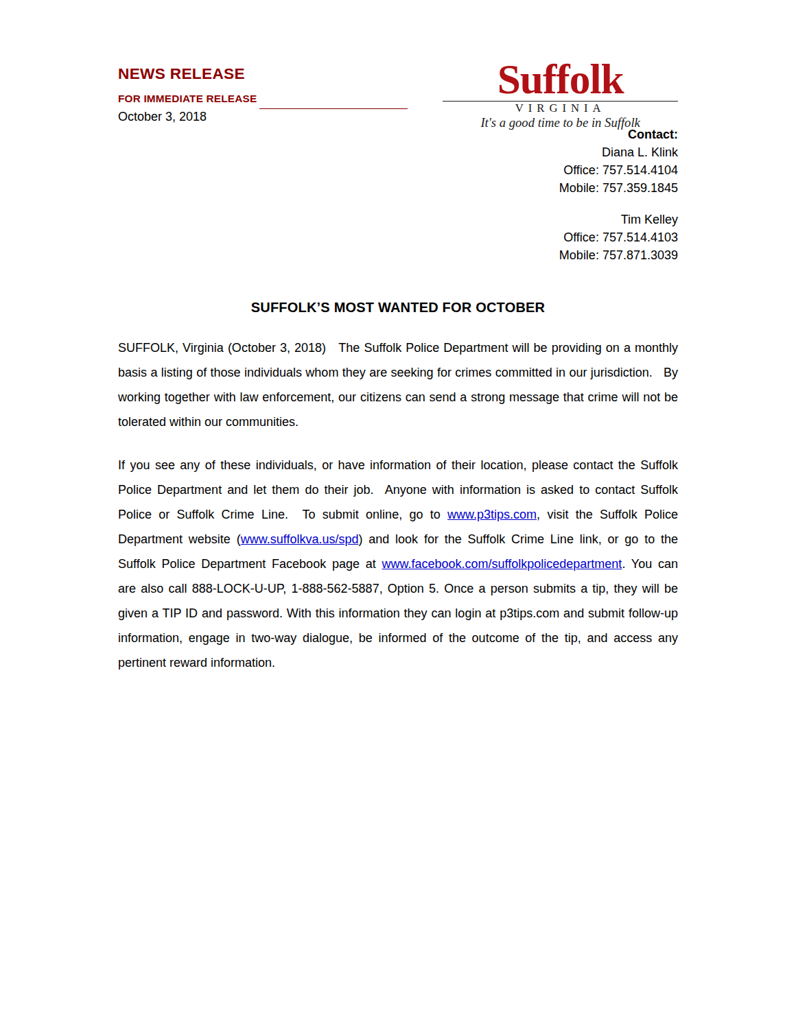NEWS RELEASE
FOR IMMEDIATE RELEASE
October 3, 2018
Suffolk
VIRGINIA
It's a good time to be in Suffolk
Contact:
Diana L. Klink
Office: 757.514.4104
Mobile: 757.359.1845
Tim Kelley
Office: 757.514.4103
Mobile: 757.871.3039
SUFFOLK’S MOST WANTED FOR OCTOBER
SUFFOLK, Virginia (October 3, 2018) The Suffolk Police Department will be providing on a monthly basis a listing of those individuals whom they are seeking for crimes committed in our jurisdiction. By working together with law enforcement, our citizens can send a strong message that crime will not be tolerated within our communities.
If you see any of these individuals, or have information of their location, please contact the Suffolk Police Department and let them do their job. Anyone with information is asked to contact Suffolk Police or Suffolk Crime Line. To submit online, go to www.p3tips.com, visit the Suffolk Police Department website (www.suffolkva.us/spd) and look for the Suffolk Crime Line link, or go to the Suffolk Police Department Facebook page at www.facebook.com/suffolkpolicedepartment. You can are also call 888-LOCK-U-UP, 1-888-562-5887, Option 5. Once a person submits a tip, they will be given a TIP ID and password. With this information they can login at p3tips.com and submit follow-up information, engage in two-way dialogue, be informed of the outcome of the tip, and access any pertinent reward information.